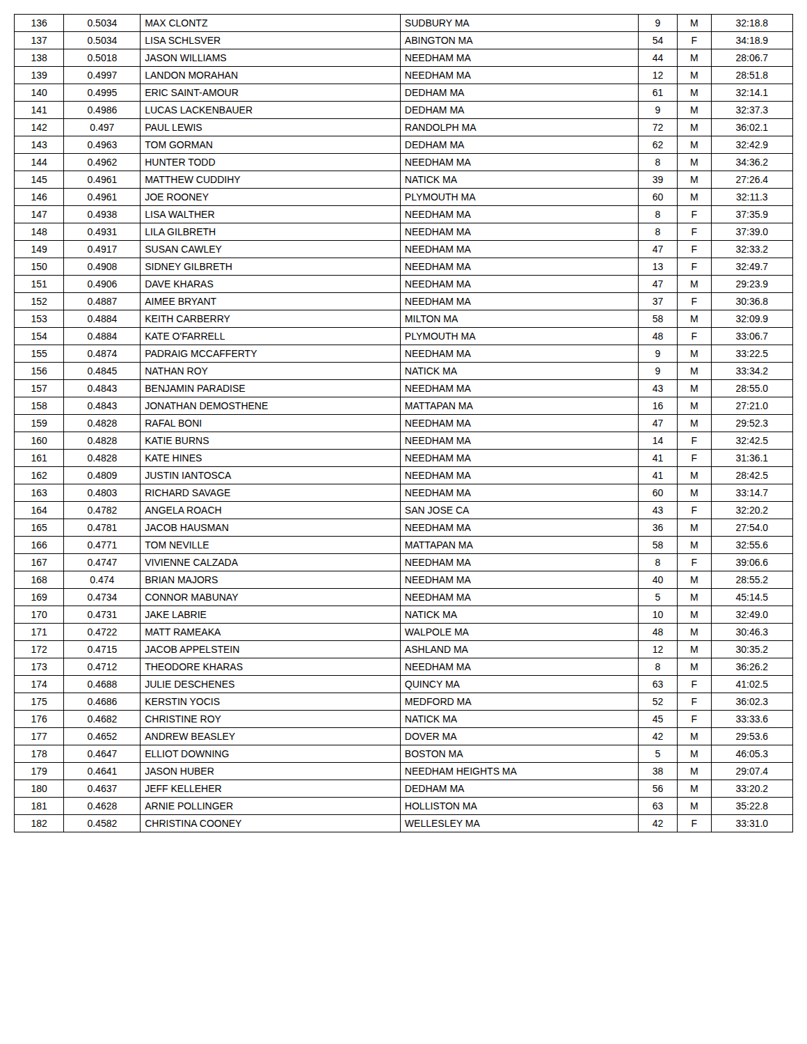| 136 | 0.5034 | MAX CLONTZ | SUDBURY MA | 9 | M | 32:18.8 |
| 137 | 0.5034 | LISA SCHLSVER | ABINGTON MA | 54 | F | 34:18.9 |
| 138 | 0.5018 | JASON WILLIAMS | NEEDHAM MA | 44 | M | 28:06.7 |
| 139 | 0.4997 | LANDON MORAHAN | NEEDHAM MA | 12 | M | 28:51.8 |
| 140 | 0.4995 | ERIC SAINT-AMOUR | DEDHAM MA | 61 | M | 32:14.1 |
| 141 | 0.4986 | LUCAS LACKENBAUER | DEDHAM MA | 9 | M | 32:37.3 |
| 142 | 0.497 | PAUL LEWIS | RANDOLPH MA | 72 | M | 36:02.1 |
| 143 | 0.4963 | TOM GORMAN | DEDHAM MA | 62 | M | 32:42.9 |
| 144 | 0.4962 | HUNTER TODD | NEEDHAM MA | 8 | M | 34:36.2 |
| 145 | 0.4961 | MATTHEW CUDDIHY | NATICK MA | 39 | M | 27:26.4 |
| 146 | 0.4961 | JOE ROONEY | PLYMOUTH MA | 60 | M | 32:11.3 |
| 147 | 0.4938 | LISA WALTHER | NEEDHAM MA | 8 | F | 37:35.9 |
| 148 | 0.4931 | LILA GILBRETH | NEEDHAM MA | 8 | F | 37:39.0 |
| 149 | 0.4917 | SUSAN CAWLEY | NEEDHAM MA | 47 | F | 32:33.2 |
| 150 | 0.4908 | SIDNEY GILBRETH | NEEDHAM MA | 13 | F | 32:49.7 |
| 151 | 0.4906 | DAVE KHARAS | NEEDHAM MA | 47 | M | 29:23.9 |
| 152 | 0.4887 | AIMEE BRYANT | NEEDHAM MA | 37 | F | 30:36.8 |
| 153 | 0.4884 | KEITH CARBERRY | MILTON MA | 58 | M | 32:09.9 |
| 154 | 0.4884 | KATE O'FARRELL | PLYMOUTH MA | 48 | F | 33:06.7 |
| 155 | 0.4874 | PADRAIG MCCAFFERTY | NEEDHAM MA | 9 | M | 33:22.5 |
| 156 | 0.4845 | NATHAN ROY | NATICK MA | 9 | M | 33:34.2 |
| 157 | 0.4843 | BENJAMIN PARADISE | NEEDHAM MA | 43 | M | 28:55.0 |
| 158 | 0.4843 | JONATHAN DEMOSTHENE | MATTAPAN MA | 16 | M | 27:21.0 |
| 159 | 0.4828 | RAFAL BONI | NEEDHAM MA | 47 | M | 29:52.3 |
| 160 | 0.4828 | KATIE BURNS | NEEDHAM MA | 14 | F | 32:42.5 |
| 161 | 0.4828 | KATE HINES | NEEDHAM MA | 41 | F | 31:36.1 |
| 162 | 0.4809 | JUSTIN IANTOSCA | NEEDHAM MA | 41 | M | 28:42.5 |
| 163 | 0.4803 | RICHARD SAVAGE | NEEDHAM MA | 60 | M | 33:14.7 |
| 164 | 0.4782 | ANGELA ROACH | SAN JOSE CA | 43 | F | 32:20.2 |
| 165 | 0.4781 | JACOB HAUSMAN | NEEDHAM MA | 36 | M | 27:54.0 |
| 166 | 0.4771 | TOM NEVILLE | MATTAPAN MA | 58 | M | 32:55.6 |
| 167 | 0.4747 | VIVIENNE CALZADA | NEEDHAM MA | 8 | F | 39:06.6 |
| 168 | 0.474 | BRIAN MAJORS | NEEDHAM MA | 40 | M | 28:55.2 |
| 169 | 0.4734 | CONNOR MABUNAY | NEEDHAM MA | 5 | M | 45:14.5 |
| 170 | 0.4731 | JAKE LABRIE | NATICK MA | 10 | M | 32:49.0 |
| 171 | 0.4722 | MATT RAMEAKA | WALPOLE MA | 48 | M | 30:46.3 |
| 172 | 0.4715 | JACOB APPELSTEIN | ASHLAND MA | 12 | M | 30:35.2 |
| 173 | 0.4712 | THEODORE KHARAS | NEEDHAM MA | 8 | M | 36:26.2 |
| 174 | 0.4688 | JULIE DESCHENES | QUINCY MA | 63 | F | 41:02.5 |
| 175 | 0.4686 | KERSTIN YOCIS | MEDFORD MA | 52 | F | 36:02.3 |
| 176 | 0.4682 | CHRISTINE ROY | NATICK MA | 45 | F | 33:33.6 |
| 177 | 0.4652 | ANDREW BEASLEY | DOVER MA | 42 | M | 29:53.6 |
| 178 | 0.4647 | ELLIOT DOWNING | BOSTON MA | 5 | M | 46:05.3 |
| 179 | 0.4641 | JASON HUBER | NEEDHAM HEIGHTS MA | 38 | M | 29:07.4 |
| 180 | 0.4637 | JEFF KELLEHER | DEDHAM MA | 56 | M | 33:20.2 |
| 181 | 0.4628 | ARNIE POLLINGER | HOLLISTON MA | 63 | M | 35:22.8 |
| 182 | 0.4582 | CHRISTINA COONEY | WELLESLEY MA | 42 | F | 33:31.0 |